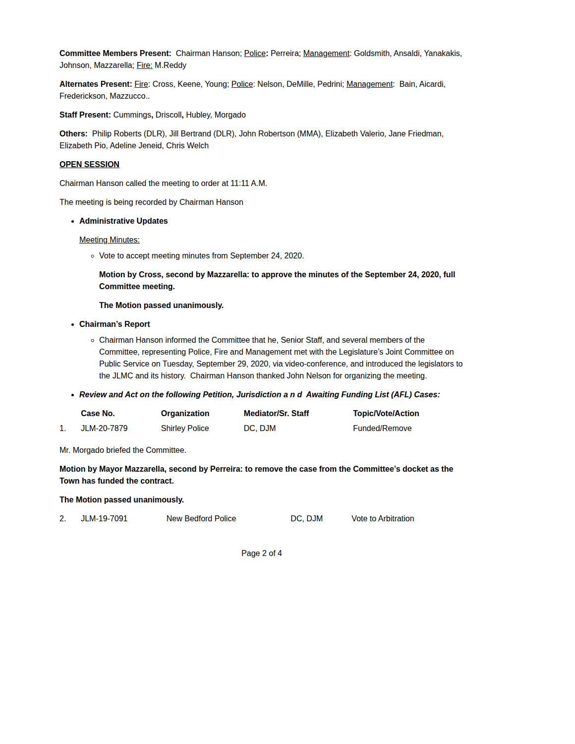Committee Members Present: Chairman Hanson; Police: Perreira; Management: Goldsmith, Ansaldi, Yanakakis, Johnson, Mazzarella; Fire: M.Reddy
Alternates Present: Fire: Cross, Keene, Young; Police: Nelson, DeMille, Pedrini; Management: Bain, Aicardi, Frederickson, Mazzucco..
Staff Present: Cummings, Driscoll, Hubley, Morgado
Others: Philip Roberts (DLR), Jill Bertrand (DLR), John Robertson (MMA), Elizabeth Valerio, Jane Friedman, Elizabeth Pio, Adeline Jeneid, Chris Welch
OPEN SESSION
Chairman Hanson called the meeting to order at 11:11 A.M.
The meeting is being recorded by Chairman Hanson
Administrative Updates
Meeting Minutes:
Vote to accept meeting minutes from September 24, 2020.
Motion by Cross, second by Mazzarella: to approve the minutes of the September 24, 2020, full Committee meeting.
The Motion passed unanimously.
Chairman’s Report
Chairman Hanson informed the Committee that he, Senior Staff, and several members of the Committee, representing Police, Fire and Management met with the Legislature’s Joint Committee on Public Service on Tuesday, September 29, 2020, via video-conference, and introduced the legislators to the JLMC and its history. Chairman Hanson thanked John Nelson for organizing the meeting.
Review and Act on the following Petition, Jurisdiction a n d Awaiting Funding List (AFL) Cases:
| | Case No. | Organization | Mediator/Sr. Staff | Topic/Vote/Action |
| --- | --- | --- | --- | --- |
| 1. | JLM-20-7879 | Shirley Police | DC, DJM | Funded/Remove |
Mr. Morgado briefed the Committee.
Motion by Mayor Mazzarella, second by Perreira: to remove the case from the Committee’s docket as the Town has funded the contract.
The Motion passed unanimously.
| 2. | JLM-19-7091 | New Bedford Police | DC, DJM | Vote to Arbitration |
Page 2 of 4